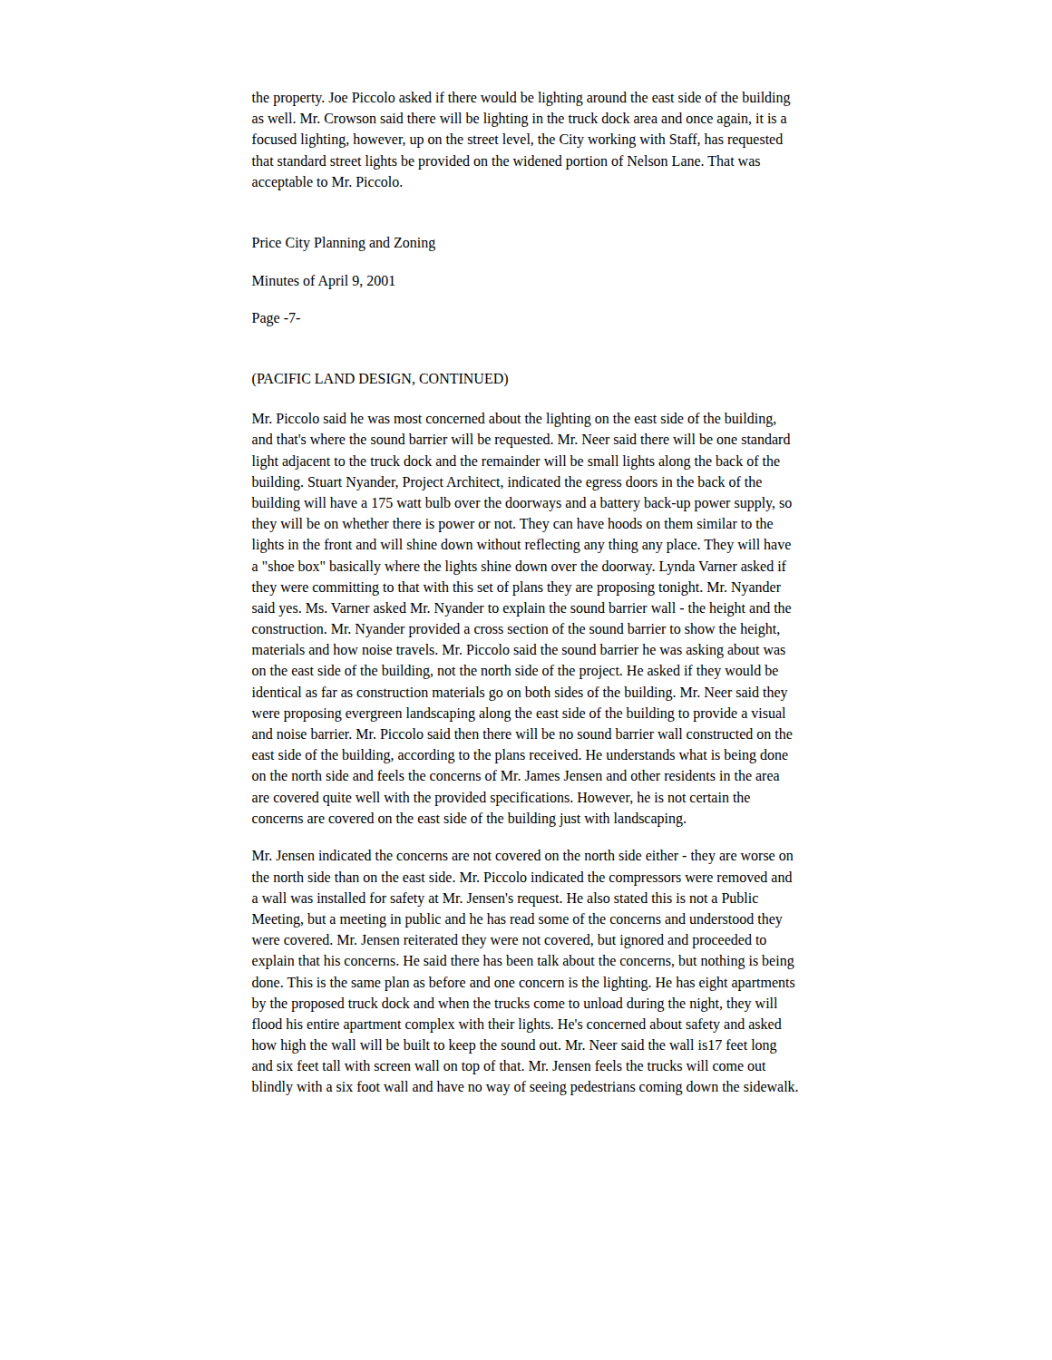the property. Joe Piccolo asked if there would be lighting around the east side of the building as well. Mr. Crowson said there will be lighting in the truck dock area and once again, it is a focused lighting, however, up on the street level, the City working with Staff, has requested that standard street lights be provided on the widened portion of Nelson Lane. That was acceptable to Mr. Piccolo.
Price City Planning and Zoning
Minutes of April 9, 2001
Page -7-
(PACIFIC LAND DESIGN, CONTINUED)
Mr. Piccolo said he was most concerned about the lighting on the east side of the building, and that's where the sound barrier will be requested. Mr. Neer said there will be one standard light adjacent to the truck dock and the remainder will be small lights along the back of the building. Stuart Nyander, Project Architect, indicated the egress doors in the back of the building will have a 175 watt bulb over the doorways and a battery back-up power supply, so they will be on whether there is power or not. They can have hoods on them similar to the lights in the front and will shine down without reflecting any thing any place. They will have a "shoe box" basically where the lights shine down over the doorway. Lynda Varner asked if they were committing to that with this set of plans they are proposing tonight. Mr. Nyander said yes. Ms. Varner asked Mr. Nyander to explain the sound barrier wall - the height and the construction. Mr. Nyander provided a cross section of the sound barrier to show the height, materials and how noise travels. Mr. Piccolo said the sound barrier he was asking about was on the east side of the building, not the north side of the project. He asked if they would be identical as far as construction materials go on both sides of the building. Mr. Neer said they were proposing evergreen landscaping along the east side of the building to provide a visual and noise barrier. Mr. Piccolo said then there will be no sound barrier wall constructed on the east side of the building, according to the plans received. He understands what is being done on the north side and feels the concerns of Mr. James Jensen and other residents in the area are covered quite well with the provided specifications. However, he is not certain the concerns are covered on the east side of the building just with landscaping.
Mr. Jensen indicated the concerns are not covered on the north side either - they are worse on the north side than on the east side. Mr. Piccolo indicated the compressors were removed and a wall was installed for safety at Mr. Jensen's request. He also stated this is not a Public Meeting, but a meeting in public and he has read some of the concerns and understood they were covered. Mr. Jensen reiterated they were not covered, but ignored and proceeded to explain that his concerns. He said there has been talk about the concerns, but nothing is being done. This is the same plan as before and one concern is the lighting. He has eight apartments by the proposed truck dock and when the trucks come to unload during the night, they will flood his entire apartment complex with their lights. He's concerned about safety and asked how high the wall will be built to keep the sound out. Mr. Neer said the wall is17 feet long and six feet tall with screen wall on top of that. Mr. Jensen feels the trucks will come out blindly with a six foot wall and have no way of seeing pedestrians coming down the sidewalk.